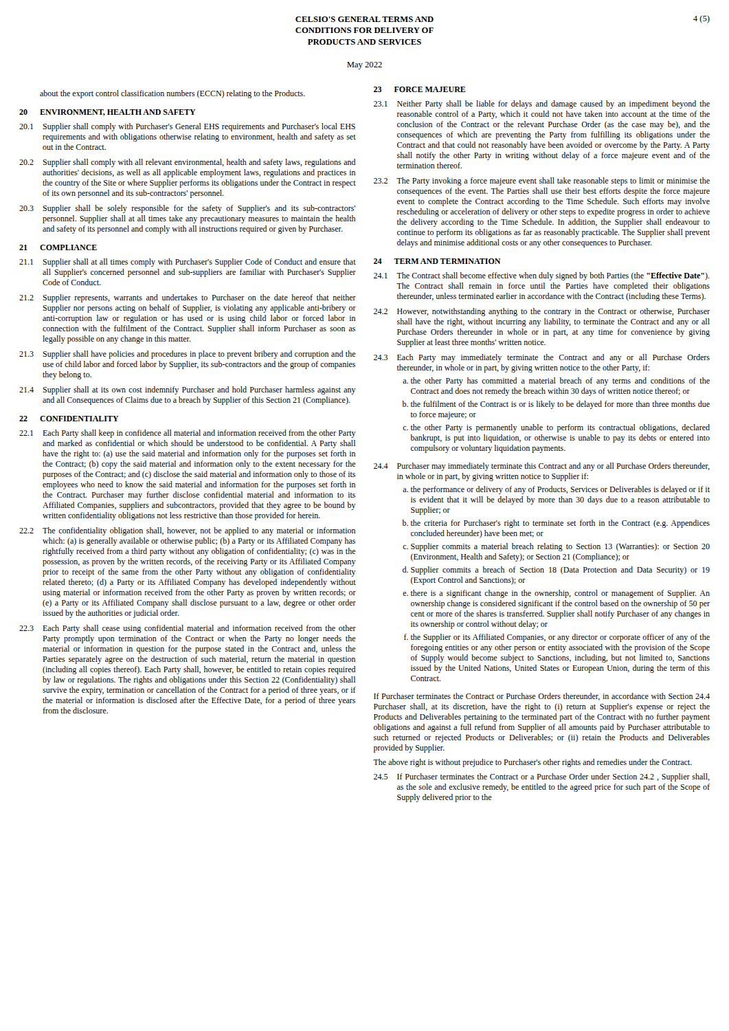4 (5)
Celsio's General Terms and
Conditions for Delivery of
Products and Services
May 2022
about the export control classification numbers (ECCN) relating to the Products.
20 Environment, Health and Safety
20.1 Supplier shall comply with Purchaser's General EHS requirements and Purchaser's local EHS requirements and with obligations otherwise relating to environment, health and safety as set out in the Contract.
20.2 Supplier shall comply with all relevant environmental, health and safety laws, regulations and authorities' decisions, as well as all applicable employment laws, regulations and practices in the country of the Site or where Supplier performs its obligations under the Contract in respect of its own personnel and its sub-contractors' personnel.
20.3 Supplier shall be solely responsible for the safety of Supplier's and its sub-contractors' personnel. Supplier shall at all times take any precautionary measures to maintain the health and safety of its personnel and comply with all instructions required or given by Purchaser.
21 Compliance
21.1 Supplier shall at all times comply with Purchaser's Supplier Code of Conduct and ensure that all Supplier's concerned personnel and sub-suppliers are familiar with Purchaser's Supplier Code of Conduct.
21.2 Supplier represents, warrants and undertakes to Purchaser on the date hereof that neither Supplier nor persons acting on behalf of Supplier, is violating any applicable anti-bribery or anti-corruption law or regulation or has used or is using child labor or forced labor in connection with the fulfilment of the Contract. Supplier shall inform Purchaser as soon as legally possible on any change in this matter.
21.3 Supplier shall have policies and procedures in place to prevent bribery and corruption and the use of child labor and forced labor by Supplier, its sub-contractors and the group of companies they belong to.
21.4 Supplier shall at its own cost indemnify Purchaser and hold Purchaser harmless against any and all Consequences of Claims due to a breach by Supplier of this Section 21 (Compliance).
22 Confidentiality
22.1 Each Party shall keep in confidence all material and information received from the other Party and marked as confidential or which should be understood to be confidential. A Party shall have the right to: (a) use the said material and information only for the purposes set forth in the Contract; (b) copy the said material and information only to the extent necessary for the purposes of the Contract; and (c) disclose the said material and information only to those of its employees who need to know the said material and information for the purposes set forth in the Contract. Purchaser may further disclose confidential material and information to its Affiliated Companies, suppliers and subcontractors, provided that they agree to be bound by written confidentiality obligations not less restrictive than those provided for herein.
22.2 The confidentiality obligation shall, however, not be applied to any material or information which: (a) is generally available or otherwise public; (b) a Party or its Affiliated Company has rightfully received from a third party without any obligation of confidentiality; (c) was in the possession, as proven by the written records, of the receiving Party or its Affiliated Company prior to receipt of the same from the other Party without any obligation of confidentiality related thereto; (d) a Party or its Affiliated Company has developed independently without using material or information received from the other Party as proven by written records; or (e) a Party or its Affiliated Company shall disclose pursuant to a law, degree or other order issued by the authorities or judicial order.
22.3 Each Party shall cease using confidential material and information received from the other Party promptly upon termination of the Contract or when the Party no longer needs the material or information in question for the purpose stated in the Contract and, unless the Parties separately agree on the destruction of such material, return the material in question (including all copies thereof). Each Party shall, however, be entitled to retain copies required by law or regulations. The rights and obligations under this Section 22 (Confidentiality) shall survive the expiry, termination or cancellation of the Contract for a period of three years, or if the material or information is disclosed after the Effective Date, for a period of three years from the disclosure.
23 Force Majeure
23.1 Neither Party shall be liable for delays and damage caused by an impediment beyond the reasonable control of a Party, which it could not have taken into account at the time of the conclusion of the Contract or the relevant Purchase Order (as the case may be), and the consequences of which are preventing the Party from fulfilling its obligations under the Contract and that could not reasonably have been avoided or overcome by the Party. A Party shall notify the other Party in writing without delay of a force majeure event and of the termination thereof.
23.2 The Party invoking a force majeure event shall take reasonable steps to limit or minimise the consequences of the event. The Parties shall use their best efforts despite the force majeure event to complete the Contract according to the Time Schedule. Such efforts may involve rescheduling or acceleration of delivery or other steps to expedite progress in order to achieve the delivery according to the Time Schedule. In addition, the Supplier shall endeavour to continue to perform its obligations as far as reasonably practicable. The Supplier shall prevent delays and minimise additional costs or any other consequences to Purchaser.
24 Term and Termination
24.1 The Contract shall become effective when duly signed by both Parties (the "Effective Date"). The Contract shall remain in force until the Parties have completed their obligations thereunder, unless terminated earlier in accordance with the Contract (including these Terms).
24.2 However, notwithstanding anything to the contrary in the Contract or otherwise, Purchaser shall have the right, without incurring any liability, to terminate the Contract and any or all Purchase Orders thereunder in whole or in part, at any time for convenience by giving Supplier at least three months' written notice.
24.3 Each Party may immediately terminate the Contract and any or all Purchase Orders thereunder, in whole or in part, by giving written notice to the other Party, if:
the other Party has committed a material breach of any terms and conditions of the Contract and does not remedy the breach within 30 days of written notice thereof; or
the fulfilment of the Contract is or is likely to be delayed for more than three months due to force majeure; or
the other Party is permanently unable to perform its contractual obligations, declared bankrupt, is put into liquidation, or otherwise is unable to pay its debts or entered into compulsory or voluntary liquidation payments.
24.4 Purchaser may immediately terminate this Contract and any or all Purchase Orders thereunder, in whole or in part, by giving written notice to Supplier if:
the performance or delivery of any of Products, Services or Deliverables is delayed or if it is evident that it will be delayed by more than 30 days due to a reason attributable to Supplier; or
the criteria for Purchaser's right to terminate set forth in the Contract (e.g. Appendices concluded hereunder) have been met; or
Supplier commits a material breach relating to Section 13 (Warranties): or Section 20 (Environment, Health and Safety); or Section 21 (Compliance); or
Supplier commits a breach of Section 18 (Data Protection and Data Security) or 19 (Export Control and Sanctions); or
there is a significant change in the ownership, control or management of Supplier. An ownership change is considered significant if the control based on the ownership of 50 per cent or more of the shares is transferred. Supplier shall notify Purchaser of any changes in its ownership or control without delay; or
the Supplier or its Affiliated Companies, or any director or corporate officer of any of the foregoing entities or any other person or entity associated with the provision of the Scope of Supply would become subject to Sanctions, including, but not limited to, Sanctions issued by the United Nations, United States or European Union, during the term of this Contract.
If Purchaser terminates the Contract or Purchase Orders thereunder, in accordance with Section 24.4 Purchaser shall, at its discretion, have the right to (i) return at Supplier's expense or reject the Products and Deliverables pertaining to the terminated part of the Contract with no further payment obligations and against a full refund from Supplier of all amounts paid by Purchaser attributable to such returned or rejected Products or Deliverables; or (ii) retain the Products and Deliverables provided by Supplier.
The above right is without prejudice to Purchaser's other rights and remedies under the Contract.
24.5 If Purchaser terminates the Contract or a Purchase Order under Section 24.2 , Supplier shall, as the sole and exclusive remedy, be entitled to the agreed price for such part of the Scope of Supply delivered prior to the